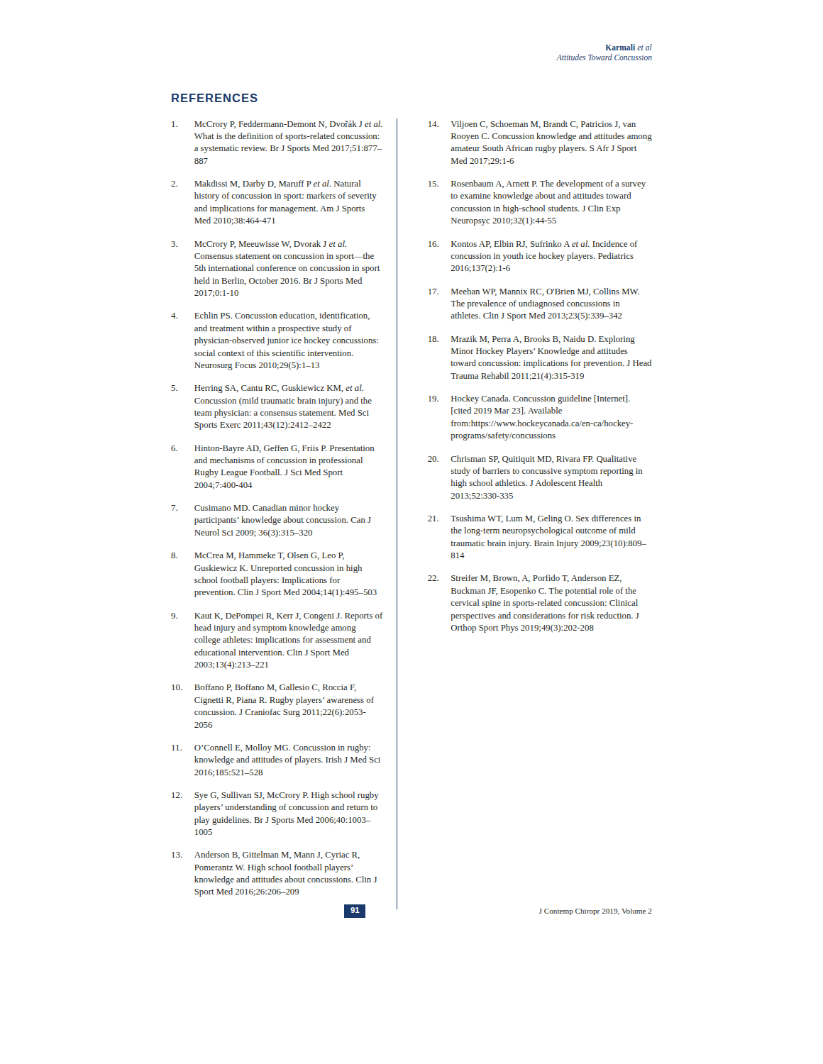Karmali et al
Attitudes Toward Concussion
REFERENCES
McCrory P, Feddermann-Demont N, Dvořák J et al. What is the definition of sports-related concussion: a systematic review. Br J Sports Med 2017;51:877–887
Makdissi M, Darby D, Maruff P et al. Natural history of concussion in sport: markers of severity and implications for management. Am J Sports Med 2010;38:464-471
McCrory P, Meeuwisse W, Dvorak J et al. Consensus statement on concussion in sport—the 5th international conference on concussion in sport held in Berlin, October 2016. Br J Sports Med 2017;0:1-10
Echlin PS. Concussion education, identification, and treatment within a prospective study of physician-observed junior ice hockey concussions: social context of this scientific intervention. Neurosurg Focus 2010;29(5):1–13
Herring SA, Cantu RC, Guskiewicz KM, et al. Concussion (mild traumatic brain injury) and the team physician: a consensus statement. Med Sci Sports Exerc 2011;43(12):2412–2422
Hinton-Bayre AD, Geffen G, Friis P. Presentation and mechanisms of concussion in professional Rugby League Football. J Sci Med Sport 2004;7:400-404
Cusimano MD. Canadian minor hockey participants’ knowledge about concussion. Can J Neurol Sci 2009; 36(3):315–320
McCrea M, Hammeke T, Olsen G, Leo P, Guskiewicz K. Unreported concussion in high school football players: Implications for prevention. Clin J Sport Med 2004;14(1):495–503
Kaut K, DePompei R, Kerr J, Congeni J. Reports of head injury and symptom knowledge among college athletes: implications for assessment and educational intervention. Clin J Sport Med 2003;13(4):213–221
Boffano P, Boffano M, Gallesio C, Roccia F, Cignetti R, Piana R. Rugby players’ awareness of concussion. J Craniofac Surg 2011;22(6):2053-2056
O’Connell E, Molloy MG. Concussion in rugby: knowledge and attitudes of players. Irish J Med Sci 2016;185:521–528
Sye G, Sullivan SJ, McCrory P. High school rugby players’ understanding of concussion and return to play guidelines. Br J Sports Med 2006;40:1003–1005
Anderson B, Gittelman M, Mann J, Cyriac R, Pomerantz W. High school football players’ knowledge and attitudes about concussions. Clin J Sport Med 2016;26:206–209
Viljoen C, Schoeman M, Brandt C, Patricios J, van Rooyen C. Concussion knowledge and attitudes among amateur South African rugby players. S Afr J Sport Med 2017;29:1-6
Rosenbaum A, Arnett P. The development of a survey to examine knowledge about and attitudes toward concussion in high-school students. J Clin Exp Neuropsyc 2010;32(1):44-55
Kontos AP, Elbin RJ, Sufrinko A et al. Incidence of concussion in youth ice hockey players. Pediatrics 2016;137(2):1-6
Meehan WP, Mannix RC, O'Brien MJ, Collins MW. The prevalence of undiagnosed concussions in athletes. Clin J Sport Med 2013;23(5):339–342
Mrazik M, Perra A, Brooks B, Naidu D. Exploring Minor Hockey Players’ Knowledge and attitudes toward concussion: implications for prevention. J Head Trauma Rehabil 2011;21(4):315-319
Hockey Canada. Concussion guideline [Internet]. [cited 2019 Mar 23]. Available from:https://www.hockeycanada.ca/en-ca/hockey-programs/safety/concussions
Chrisman SP, Quitiquit MD, Rivara FP. Qualitative study of barriers to concussive symptom reporting in high school athletics. J Adolescent Health 2013;52:330-335
Tsushima WT, Lum M, Geling O. Sex differences in the long-term neuropsychological outcome of mild traumatic brain injury. Brain Injury 2009;23(10):809–814
Streifer M, Brown, A, Porfido T, Anderson EZ, Buckman JF, Esopenko C. The potential role of the cervical spine in sports-related concussion: Clinical perspectives and considerations for risk reduction. J Orthop Sport Phys 2019;49(3):202-208
91
J Contemp Chiropr 2019, Volume 2